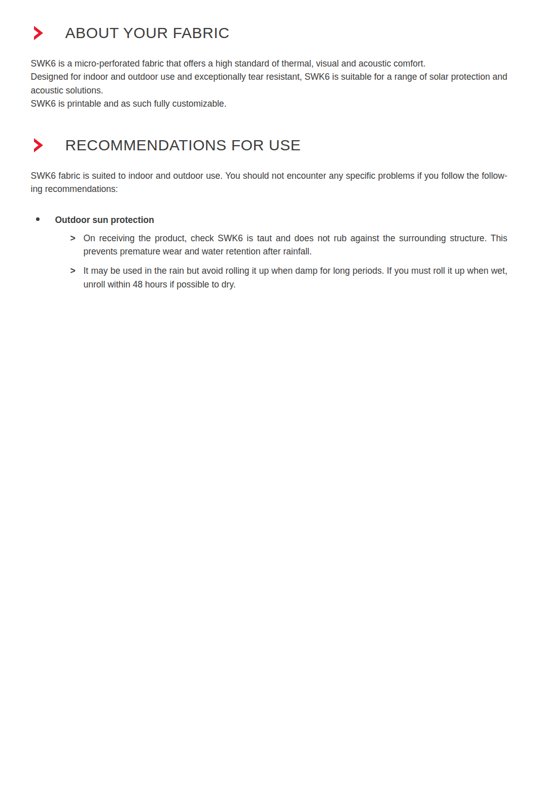About your fabric
SWK6 is a micro-perforated fabric that offers a high standard of thermal, visual and acoustic comfort.
Designed for indoor and outdoor use and exceptionally tear resistant, SWK6 is suitable for a range of solar protection and acoustic solutions.
SWK6 is printable and as such fully customizable.
Recommendations for use
SWK6 fabric is suited to indoor and outdoor use. You should not encounter any specific problems if you follow the following recommendations:
Outdoor sun protection
On receiving the product, check SWK6 is taut and does not rub against the surrounding structure. This prevents premature wear and water retention after rainfall.
It may be used in the rain but avoid rolling it up when damp for long periods. If you must roll it up when wet, unroll within 48 hours if possible to dry.